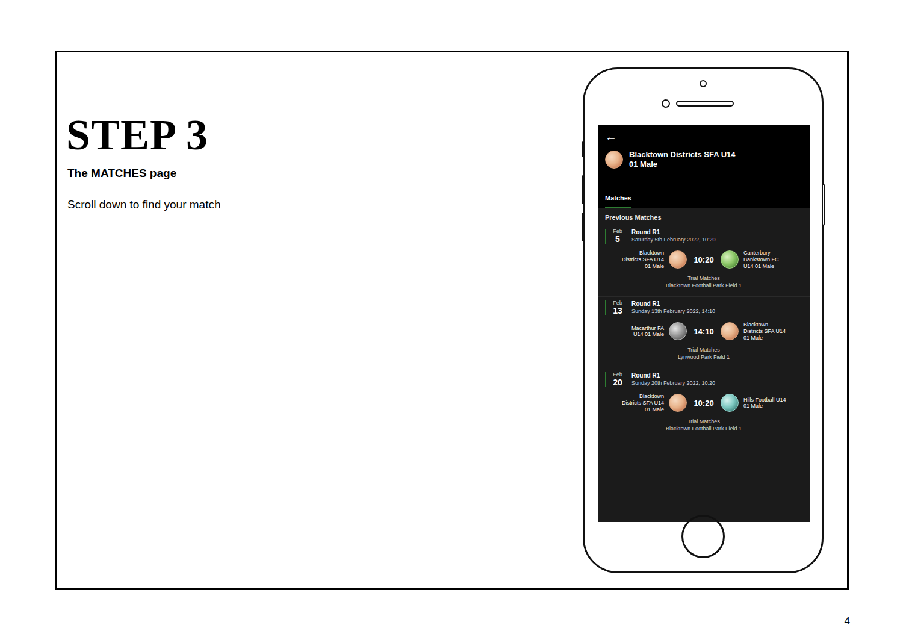STEP 3
The MATCHES page
Scroll down to find your match
←
Blacktown Districts SFA U14
01 Male
Matches
Previous Matches
Feb 5
Round R1
Saturday 5th February 2022, 10:20
Blacktown
Districts SFA U14
01 Male
10:20
Canterbury
Bankstown FC
U14 01 Male
Trial Matches
Blacktown Football Park Field 1
Feb 13
Round R1
Sunday 13th February 2022, 14:10
Macarthur FA
U14 01 Male
14:10
Blacktown
Districts SFA U14
01 Male
Trial Matches
Lynwood Park Field 1
Feb 20
Round R1
Sunday 20th February 2022, 10:20
Blacktown
Districts SFA U14
01 Male
10:20
Hills Football U14
01 Male
Trial Matches
Blacktown Football Park Field 1
4